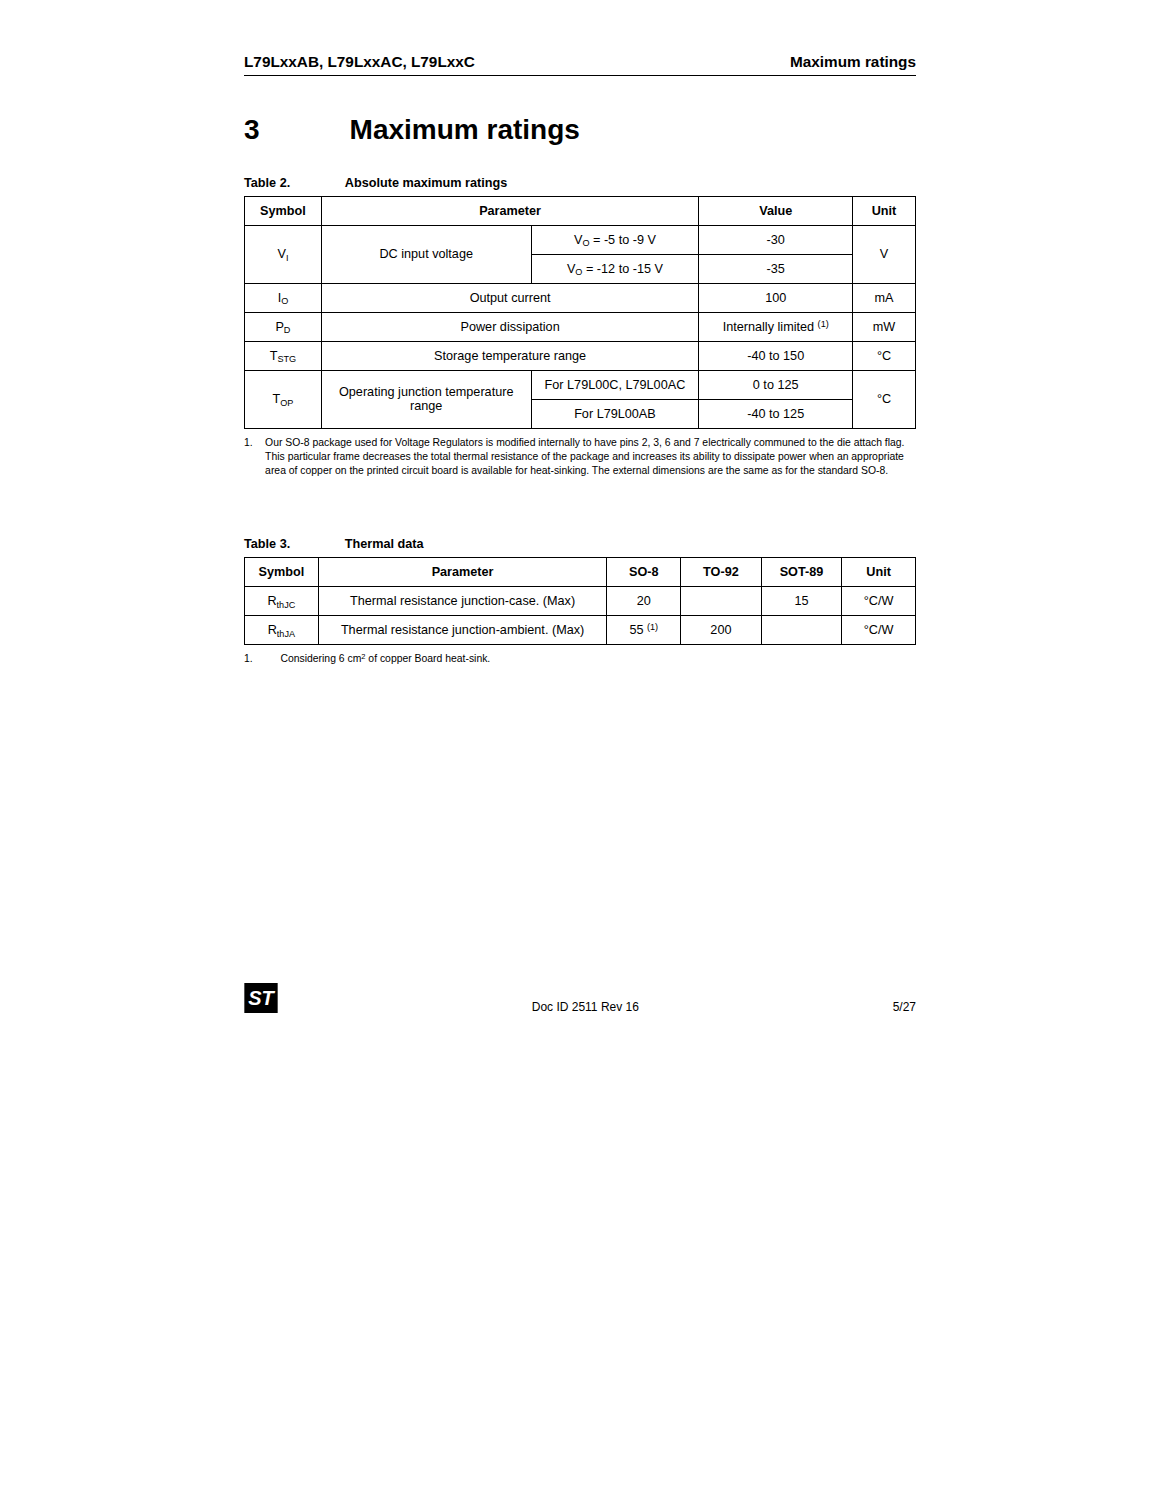L79LxxAB, L79LxxAC, L79LxxC
Maximum ratings
3 Maximum ratings
Table 2. Absolute maximum ratings
| Symbol | Parameter | Value | Unit |
| --- | --- | --- | --- |
| V I | DC input voltage | V O = -5 to -9 V | -30 | V |
| V O = -12 to -15 V | -35 |
| I O | Output current | 100 | mA |
| P D | Power dissipation | Internally limited (1) | mW |
| T STG | Storage temperature range | -40 to 150 | °C |
| T OP | Operating junction temperature range | For L79L00C, L79L00AC | 0 to 125 | °C |
| For L79L00AB | -40 to 125 |
1. Our SO-8 package used for Voltage Regulators is modified internally to have pins 2, 3, 6 and 7 electrically communed to the die attach flag. This particular frame decreases the total thermal resistance of the package and increases its ability to dissipate power when an appropriate area of copper on the printed circuit board is available for heat-sinking. The external dimensions are the same as for the standard SO-8.
Table 3. Thermal data
| Symbol | Parameter | SO-8 | TO-92 | SOT-89 | Unit |
| --- | --- | --- | --- | --- | --- |
| R thJC | Thermal resistance junction-case. (Max) | 20 | | 15 | °C/W |
| R thJA | Thermal resistance junction-ambient. (Max) | 55 (1) | 200 | | °C/W |
1. Considering 6 cm2 of copper Board heat-sink.
ST
Doc ID 2511 Rev 16
5/27